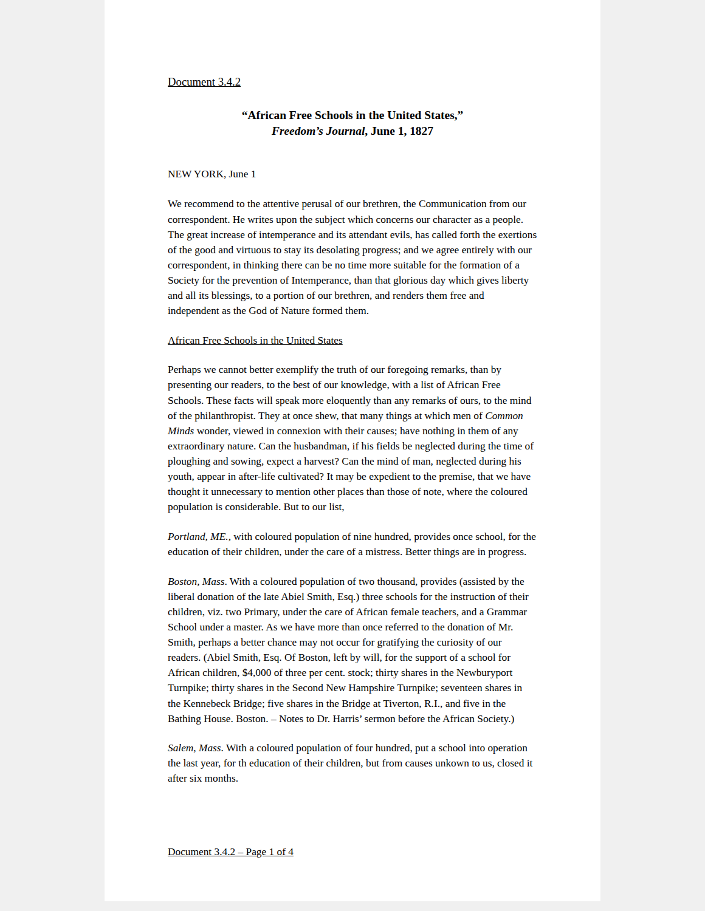Document 3.4.2
“African Free Schools in the United States,”
Freedom’s Journal, June 1, 1827
NEW YORK, June 1
We recommend to the attentive perusal of our brethren, the Communication from our correspondent. He writes upon the subject which concerns our character as a people. The great increase of intemperance and its attendant evils, has called forth the exertions of the good and virtuous to stay its desolating progress; and we agree entirely with our correspondent, in thinking there can be no time more suitable for the formation of a Society for the prevention of Intemperance, than that glorious day which gives liberty and all its blessings, to a portion of our brethren, and renders them free and independent as the God of Nature formed them.
African Free Schools in the United States
Perhaps we cannot better exemplify the truth of our foregoing remarks, than by presenting our readers, to the best of our knowledge, with a list of African Free Schools. These facts will speak more eloquently than any remarks of ours, to the mind of the philanthropist. They at once shew, that many things at which men of Common Minds wonder, viewed in connexion with their causes; have nothing in them of any extraordinary nature. Can the husbandman, if his fields be neglected during the time of ploughing and sowing, expect a harvest? Can the mind of man, neglected during his youth, appear in after-life cultivated? It may be expedient to the premise, that we have thought it unnecessary to mention other places than those of note, where the coloured population is considerable. But to our list,
Portland, ME., with coloured population of nine hundred, provides once school, for the education of their children, under the care of a mistress. Better things are in progress.
Boston, Mass. With a coloured population of two thousand, provides (assisted by the liberal donation of the late Abiel Smith, Esq.) three schools for the instruction of their children, viz. two Primary, under the care of African female teachers, and a Grammar School under a master. As we have more than once referred to the donation of Mr. Smith, perhaps a better chance may not occur for gratifying the curiosity of our readers. (Abiel Smith, Esq. Of Boston, left by will, for the support of a school for African children, $4,000 of three per cent. stock; thirty shares in the Newburyport Turnpike; thirty shares in the Second New Hampshire Turnpike; seventeen shares in the Kennebeck Bridge; five shares in the Bridge at Tiverton, R.I., and five in the Bathing House. Boston. – Notes to Dr. Harris’ sermon before the African Society.)
Salem, Mass. With a coloured population of four hundred, put a school into operation the last year, for th education of their children, but from causes unkown to us, closed it after six months.
Document 3.4.2 – Page 1 of 4